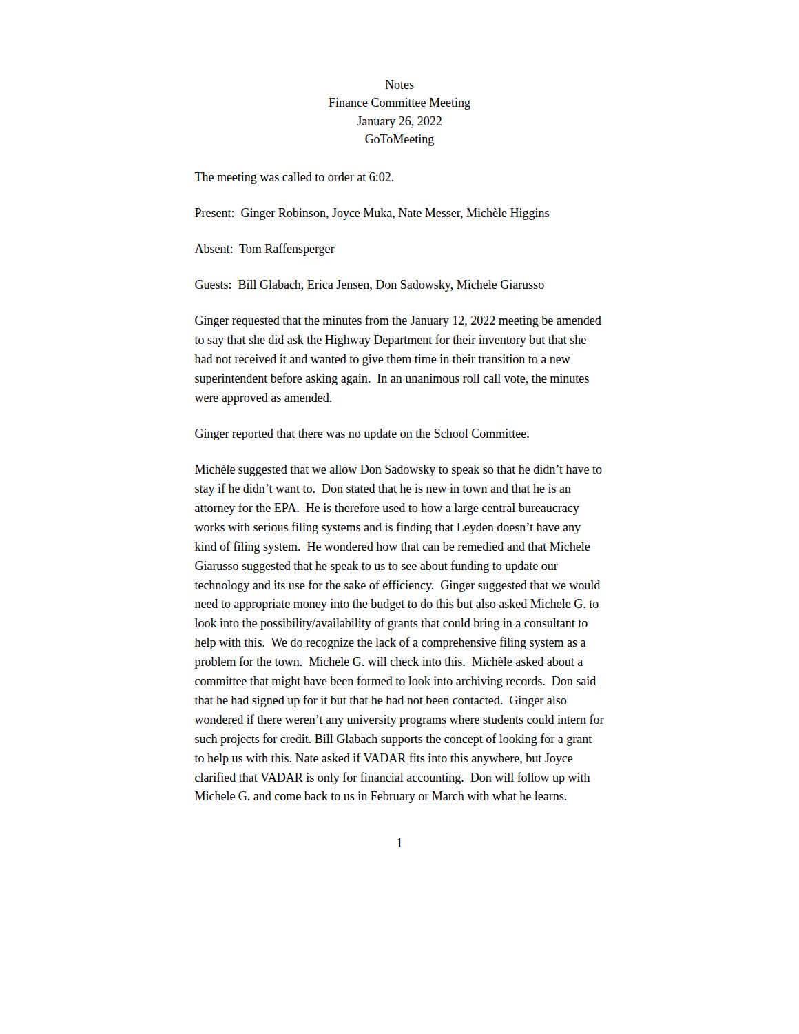Notes
Finance Committee Meeting
January 26, 2022
GoToMeeting
The meeting was called to order at 6:02.
Present: Ginger Robinson, Joyce Muka, Nate Messer, Michèle Higgins
Absent: Tom Raffensperger
Guests: Bill Glabach, Erica Jensen, Don Sadowsky, Michele Giarusso
Ginger requested that the minutes from the January 12, 2022 meeting be amended to say that she did ask the Highway Department for their inventory but that she had not received it and wanted to give them time in their transition to a new superintendent before asking again. In an unanimous roll call vote, the minutes were approved as amended.
Ginger reported that there was no update on the School Committee.
Michèle suggested that we allow Don Sadowsky to speak so that he didn’t have to stay if he didn’t want to. Don stated that he is new in town and that he is an attorney for the EPA. He is therefore used to how a large central bureaucracy works with serious filing systems and is finding that Leyden doesn’t have any kind of filing system. He wondered how that can be remedied and that Michele Giarusso suggested that he speak to us to see about funding to update our technology and its use for the sake of efficiency. Ginger suggested that we would need to appropriate money into the budget to do this but also asked Michele G. to look into the possibility/availability of grants that could bring in a consultant to help with this. We do recognize the lack of a comprehensive filing system as a problem for the town. Michele G. will check into this. Michèle asked about a committee that might have been formed to look into archiving records. Don said that he had signed up for it but that he had not been contacted. Ginger also wondered if there weren’t any university programs where students could intern for such projects for credit. Bill Glabach supports the concept of looking for a grant to help us with this. Nate asked if VADAR fits into this anywhere, but Joyce clarified that VADAR is only for financial accounting. Don will follow up with Michele G. and come back to us in February or March with what he learns.
1